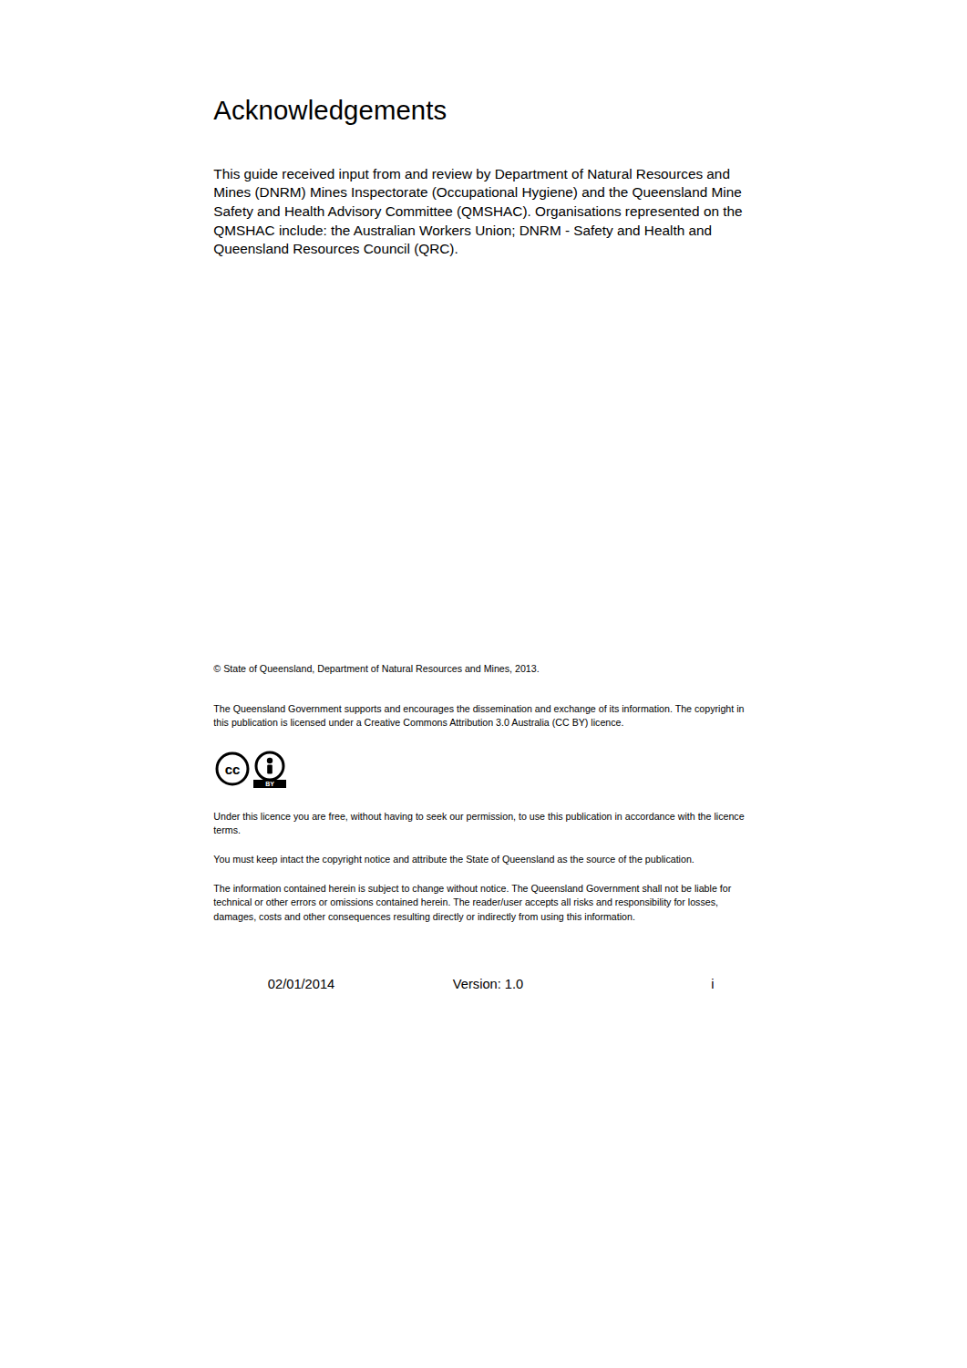Acknowledgements
This guide received input from and review by Department of Natural Resources and Mines (DNRM) Mines Inspectorate (Occupational Hygiene) and the Queensland Mine Safety and Health Advisory Committee (QMSHAC). Organisations represented on the QMSHAC include: the Australian Workers Union; DNRM - Safety and Health and Queensland Resources Council (QRC).
© State of Queensland, Department of Natural Resources and Mines, 2013.
The Queensland Government supports and encourages the dissemination and exchange of its information. The copyright in this publication is licensed under a Creative Commons Attribution 3.0 Australia (CC BY) licence.
cc BY
Under this licence you are free, without having to seek our permission, to use this publication in accordance with the licence terms.
You must keep intact the copyright notice and attribute the State of Queensland as the source of the publication.
The information contained herein is subject to change without notice. The Queensland Government shall not be liable for technical or other errors or omissions contained herein. The reader/user accepts all risks and responsibility for losses, damages, costs and other consequences resulting directly or indirectly from using this information.
02/01/2014 Version: 1.0 i